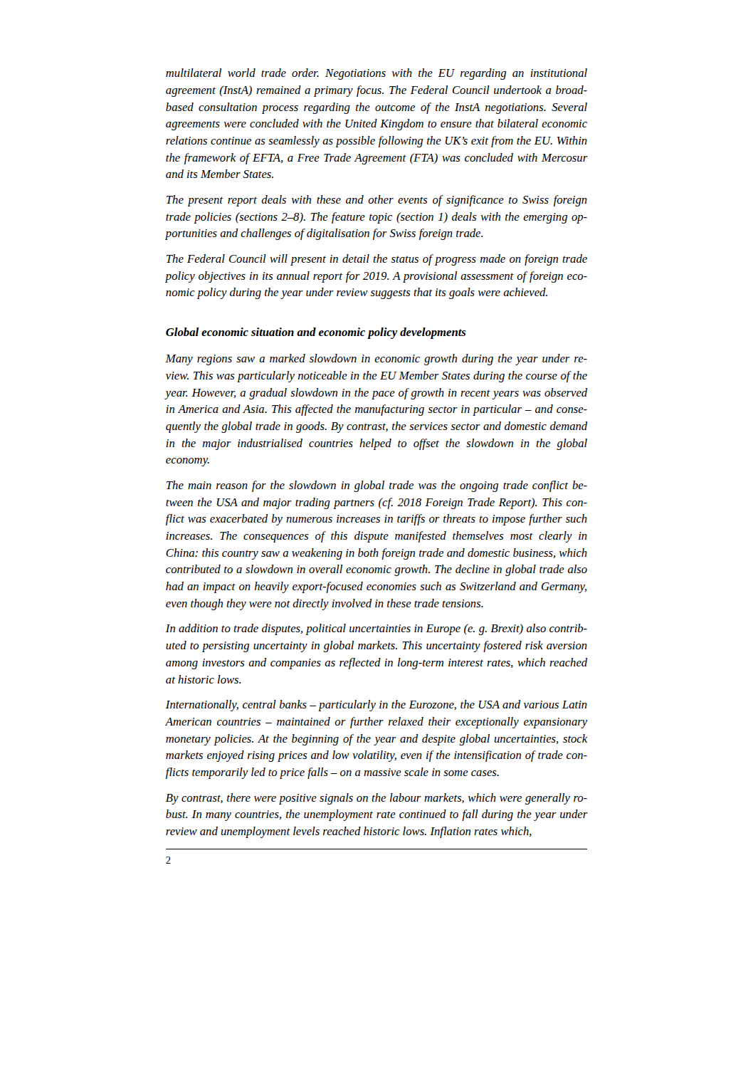multilateral world trade order. Negotiations with the EU regarding an institutional agreement (InstA) remained a primary focus. The Federal Council undertook a broad-based consultation process regarding the outcome of the InstA negotiations. Several agreements were concluded with the United Kingdom to ensure that bilateral economic relations continue as seamlessly as possible following the UK’s exit from the EU. Within the framework of EFTA, a Free Trade Agreement (FTA) was concluded with Mercosur and its Member States.
The present report deals with these and other events of significance to Swiss foreign trade policies (sections 2–8). The feature topic (section 1) deals with the emerging opportunities and challenges of digitalisation for Swiss foreign trade.
The Federal Council will present in detail the status of progress made on foreign trade policy objectives in its annual report for 2019. A provisional assessment of foreign economic policy during the year under review suggests that its goals were achieved.
Global economic situation and economic policy developments
Many regions saw a marked slowdown in economic growth during the year under review. This was particularly noticeable in the EU Member States during the course of the year. However, a gradual slowdown in the pace of growth in recent years was observed in America and Asia. This affected the manufacturing sector in particular – and consequently the global trade in goods. By contrast, the services sector and domestic demand in the major industrialised countries helped to offset the slowdown in the global economy.
The main reason for the slowdown in global trade was the ongoing trade conflict between the USA and major trading partners (cf. 2018 Foreign Trade Report). This conflict was exacerbated by numerous increases in tariffs or threats to impose further such increases. The consequences of this dispute manifested themselves most clearly in China: this country saw a weakening in both foreign trade and domestic business, which contributed to a slowdown in overall economic growth. The decline in global trade also had an impact on heavily export-focused economies such as Switzerland and Germany, even though they were not directly involved in these trade tensions.
In addition to trade disputes, political uncertainties in Europe (e. g. Brexit) also contributed to persisting uncertainty in global markets. This uncertainty fostered risk aversion among investors and companies as reflected in long-term interest rates, which reached at historic lows.
Internationally, central banks – particularly in the Eurozone, the USA and various Latin American countries – maintained or further relaxed their exceptionally expansionary monetary policies. At the beginning of the year and despite global uncertainties, stock markets enjoyed rising prices and low volatility, even if the intensification of trade conflicts temporarily led to price falls – on a massive scale in some cases.
By contrast, there were positive signals on the labour markets, which were generally robust. In many countries, the unemployment rate continued to fall during the year under review and unemployment levels reached historic lows. Inflation rates which,
2